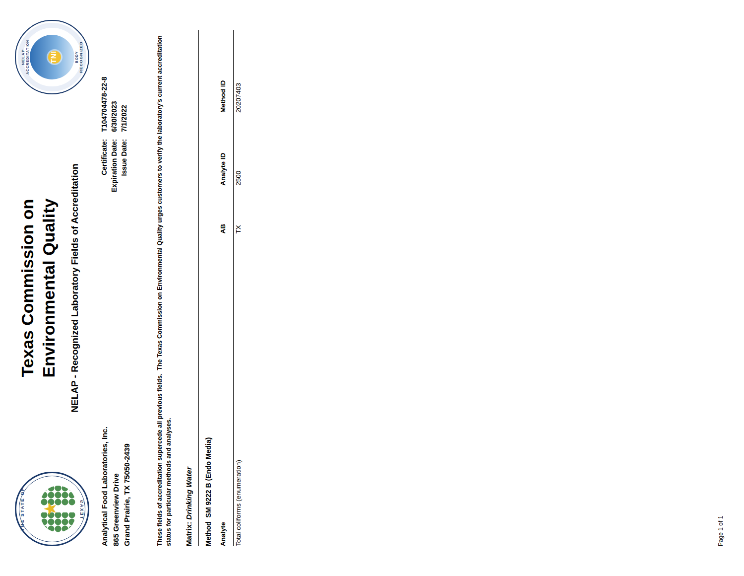THE STATE OF
TEXAS
★
NELAP
ACCREDITATION
TNI
BODY
RECOGNIZED
Texas Commission on
Environmental Quality
NELAP - Recognized Laboratory Fields of Accreditation
Analytical Food Laboratories, Inc.
865 Greenview Drive
Grand Prairie, TX 75050-2439
| Certificate: | T104704478-22-8 |
| Expiration Date: | 6/30/2023 |
| Issue Date: | 7/1/2022 |
These fields of accreditation supercede all previous fields. The Texas Commission on Environmental Quality urges customers to verify the laboratory's current accreditation status for particular methods and analyses.
Matrix: Drinking Water
Method SM 9222 B (Endo Media)
| Analyte | AB | Analyte ID | Method ID |
| --- | --- | --- | --- |
| Total coliforms (enumeration) | TX | 2500 | 20207403 |
Page 1 of 1